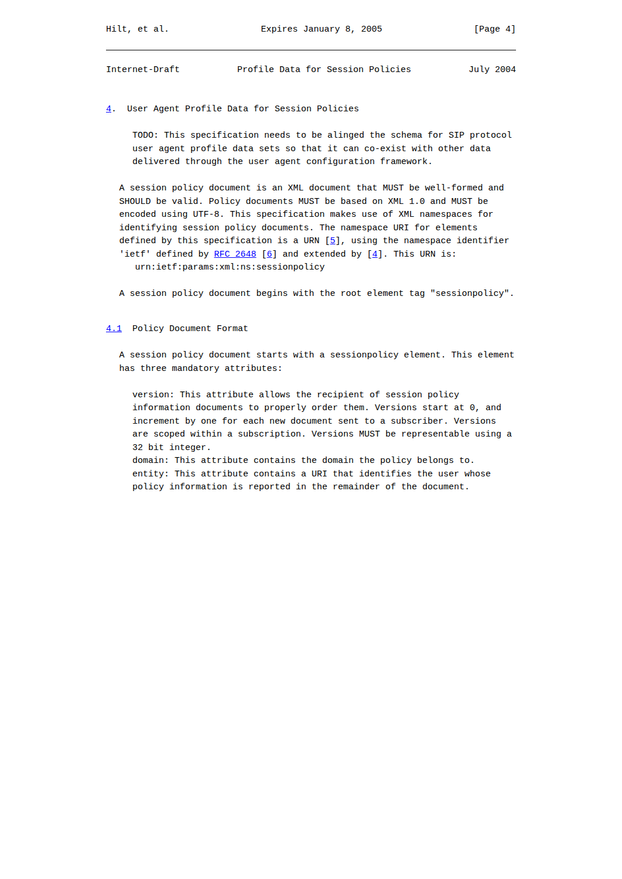Hilt, et al. Expires January 8, 2005 [Page 4]
Internet-Draft Profile Data for Session Policies July 2004
4. User Agent Profile Data for Session Policies
TODO: This specification needs to be alinged the schema for SIP protocol user agent profile data sets so that it can co-exist with other data delivered through the user agent configuration framework.
A session policy document is an XML document that MUST be well-formed and SHOULD be valid. Policy documents MUST be based on XML 1.0 and MUST be encoded using UTF-8. This specification makes use of XML namespaces for identifying session policy documents. The namespace URI for elements defined by this specification is a URN [5], using the namespace identifier 'ietf' defined by RFC 2648 [6] and extended by [4]. This URN is:
urn:ietf:params:xml:ns:sessionpolicy
A session policy document begins with the root element tag "sessionpolicy".
4.1 Policy Document Format
A session policy document starts with a sessionpolicy element. This element has three mandatory attributes:
version: This attribute allows the recipient of session policy information documents to properly order them. Versions start at 0, and increment by one for each new document sent to a subscriber. Versions are scoped within a subscription. Versions MUST be representable using a 32 bit integer.
domain: This attribute contains the domain the policy belongs to.
entity: This attribute contains a URI that identifies the user whose policy information is reported in the remainder of the document.